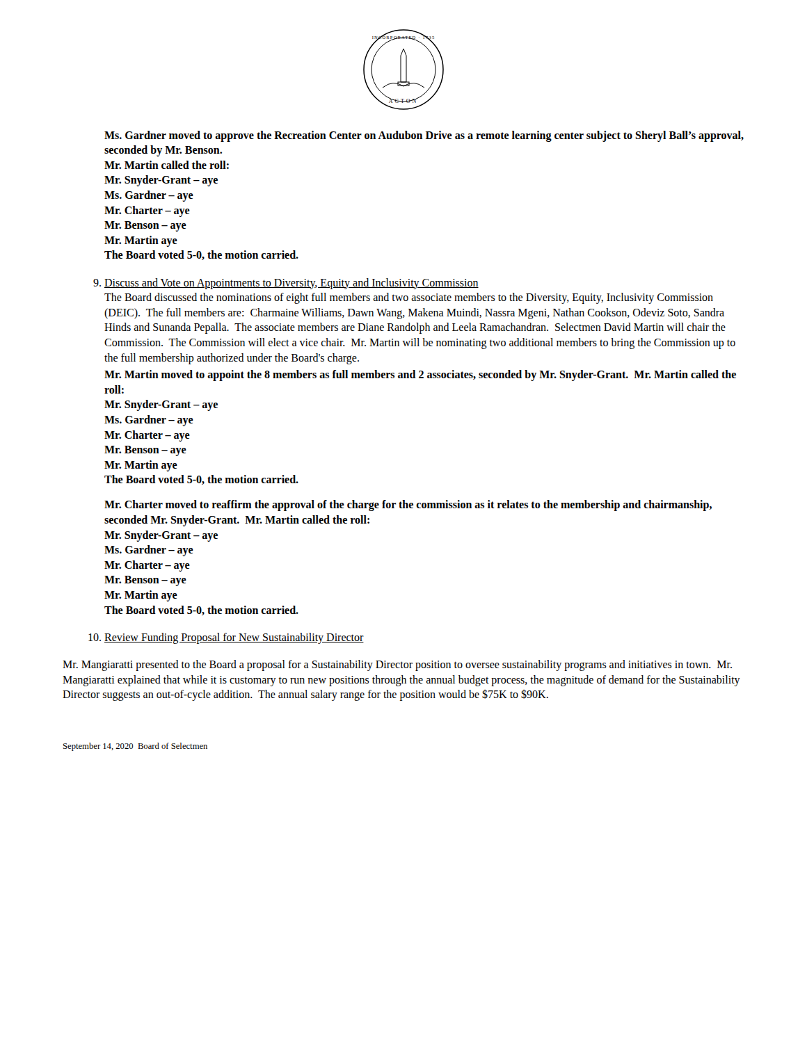INCORPORATED · 1735 ACTON
Ms. Gardner moved to approve the Recreation Center on Audubon Drive as a remote learning center subject to Sheryl Ball’s approval, seconded by Mr. Benson.
Mr. Martin called the roll:
Mr. Snyder-Grant – aye
Ms. Gardner – aye
Mr. Charter – aye
Mr. Benson – aye
Mr. Martin aye
The Board voted 5-0, the motion carried.
Discuss and Vote on Appointments to Diversity, Equity and Inclusivity Commission
The Board discussed the nominations of eight full members and two associate members to the Diversity, Equity, Inclusivity Commission (DEIC). The full members are: Charmaine Williams, Dawn Wang, Makena Muindi, Nassra Mgeni, Nathan Cookson, Odeviz Soto, Sandra Hinds and Sunanda Pepalla. The associate members are Diane Randolph and Leela Ramachandran. Selectmen David Martin will chair the Commission. The Commission will elect a vice chair. Mr. Martin will be nominating two additional members to bring the Commission up to the full membership authorized under the Board's charge.
Mr. Martin moved to appoint the 8 members as full members and 2 associates, seconded by Mr. Snyder-Grant. Mr. Martin called the roll:
Mr. Snyder-Grant – aye
Ms. Gardner – aye
Mr. Charter – aye
Mr. Benson – aye
Mr. Martin aye
The Board voted 5-0, the motion carried.
Mr. Charter moved to reaffirm the approval of the charge for the commission as it relates to the membership and chairmanship, seconded Mr. Snyder-Grant. Mr. Martin called the roll:
Mr. Snyder-Grant – aye
Ms. Gardner – aye
Mr. Charter – aye
Mr. Benson – aye
Mr. Martin aye
The Board voted 5-0, the motion carried.
Review Funding Proposal for New Sustainability Director
Mr. Mangiaratti presented to the Board a proposal for a Sustainability Director position to oversee sustainability programs and initiatives in town. Mr. Mangiaratti explained that while it is customary to run new positions through the annual budget process, the magnitude of demand for the Sustainability Director suggests an out-of-cycle addition. The annual salary range for the position would be $75K to $90K.
September 14, 2020 Board of Selectmen